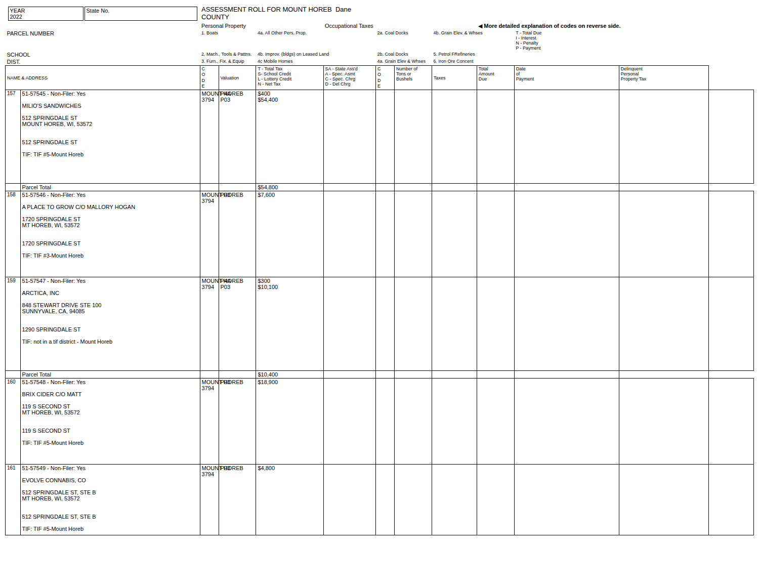| / YEAR 2022 / State No. / | ASSESSMENT ROLL FOR MOUNT HOREB Dane COUNTY | |
| | Personal Property | Occupational Taxes | ◀ More detailed explanation of codes on reverse side. |
| PARCEL NUMBER | 1. Boats | 4a. All Other Pers. Prop. | 2a. Coal Docks | 4b. Grain Elev. & Whses | T - Total Due I - Interest N - Penalty P - Payment |
| SCHOOL | 2. Mach., Tools & Pattns. | 4b. Improv. (bldgs) on Leased Land | 2b. Coal Docks | 5. Petrol FRefineries | |
| DIST. | 3. Furn., Fix. & Equip | 4c Mobile Homes | 4a. Grain Elev & Whses | 6. Iron Ore Concent | |
| NAME & ADDRESS | C O D E | Valuation | T - Total Tax S- School Credit L - Lottery Credit N - Net Tax | SA - State Ass'd A - Spec. Asmt C - Spec. Chrg D - Del Chrg | C O D E | Number of Tons or Bushels | Taxes | Total Amount Due | Date of Payment | Delinquent Personal Property Tax |
| 157 | 51-57545 - Non-Filer: Yes MILIO'S SANDWICHES 512 SPRINGDALE ST MOUNT HOREB, WI, 53572 512 SPRINGDALE ST TIF: TIF #5-Mount Horeb | MOUNT HOREB 3794 | P4A P03 | $400 $54,400 | | | | | | | | |
| | Parcel Total | | | $54,800 | | | | | | | |
| 158 | 51-57546 - Non-Filer: Yes A PLACE TO GROW C/O MALLORY HOGAN 1720 SPRINGDALE ST MT HOREB, WI, 53572 1720 SPRINGDALE ST TIF: TIF #3-Mount Horeb | MOUNT HOREB 3794 | P03 | $7,600 | | | | | | | | |
| 159 | 51-57547 - Non-Filer: Yes ARCTICA, INC 848 STEWART DRIVE STE 100 SUNNYVALE, CA, 94085 1290 SPRINGDALE ST TIF: not in a tif district - Mount Horeb | MOUNT HOREB 3794 | P4A P03 | $300 $10,100 | | | | | | | | |
| | Parcel Total | | | $10,400 | | | | | | | |
| 160 | 51-57548 - Non-Filer: Yes BRIX CIDER C/O MATT 119 S SECOND ST MT HOREB, WI, 53572 119 S SECOND ST TIF: TIF #5-Mount Horeb | MOUNT HOREB 3794 | P03 | $18,900 | | | | | | | | |
| 161 | 51-57549 - Non-Filer: Yes EVOLVE CONNABIS, CO 512 SPRINGDALE ST, STE B MT HOREB, WI, 53572 512 SPRINGDALE ST, STE B TIF: TIF #5-Mount Horeb | MOUNT HOREB 3794 | P03 | $4,800 | | | | | | | | |